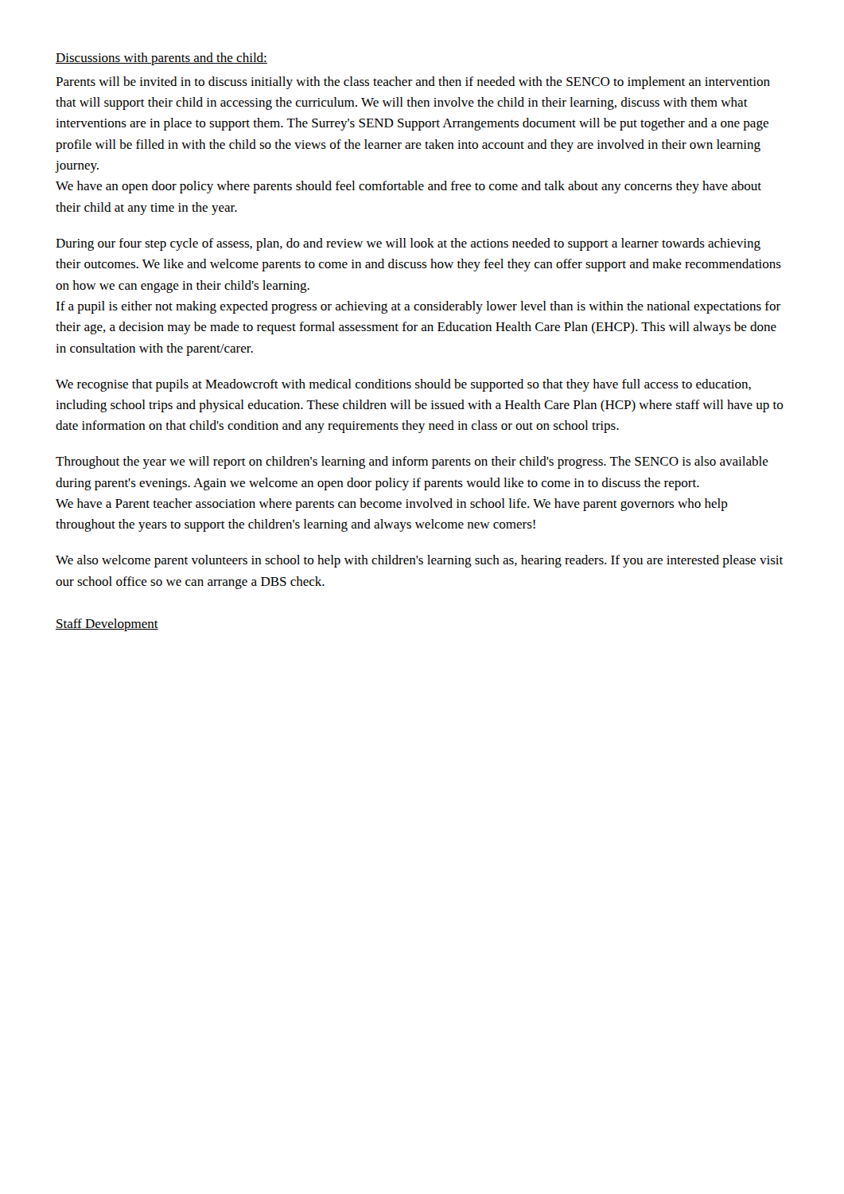Discussions with parents and the child:
Parents will be invited in to discuss initially with the class teacher and then if needed with the SENCO to implement an intervention that will support their child in accessing the curriculum. We will then involve the child in their learning, discuss with them what interventions are in place to support them. The Surrey's SEND Support Arrangements document will be put together and a one page profile will be filled in with the child so the views of the learner are taken into account and they are involved in their own learning journey.
We have an open door policy where parents should feel comfortable and free to come and talk about any concerns they have about their child at any time in the year.
During our four step cycle of assess, plan, do and review we will look at the actions needed to support a learner towards achieving their outcomes. We like and welcome parents to come in and discuss how they feel they can offer support and make recommendations on how we can engage in their child's learning.
If a pupil is either not making expected progress or achieving at a considerably lower level than is within the national expectations for their age, a decision may be made to request formal assessment for an Education Health Care Plan (EHCP). This will always be done in consultation with the parent/carer.
We recognise that pupils at Meadowcroft with medical conditions should be supported so that they have full access to education, including school trips and physical education. These children will be issued with a Health Care Plan (HCP) where staff will have up to date information on that child's condition and any requirements they need in class or out on school trips.
Throughout the year we will report on children's learning and inform parents on their child's progress. The SENCO is also available during parent's evenings. Again we welcome an open door policy if parents would like to come in to discuss the report.
We have a Parent teacher association where parents can become involved in school life. We have parent governors who help throughout the years to support the children's learning and always welcome new comers!
We also welcome parent volunteers in school to help with children's learning such as, hearing readers. If you are interested please visit our school office so we can arrange a DBS check.
Staff Development